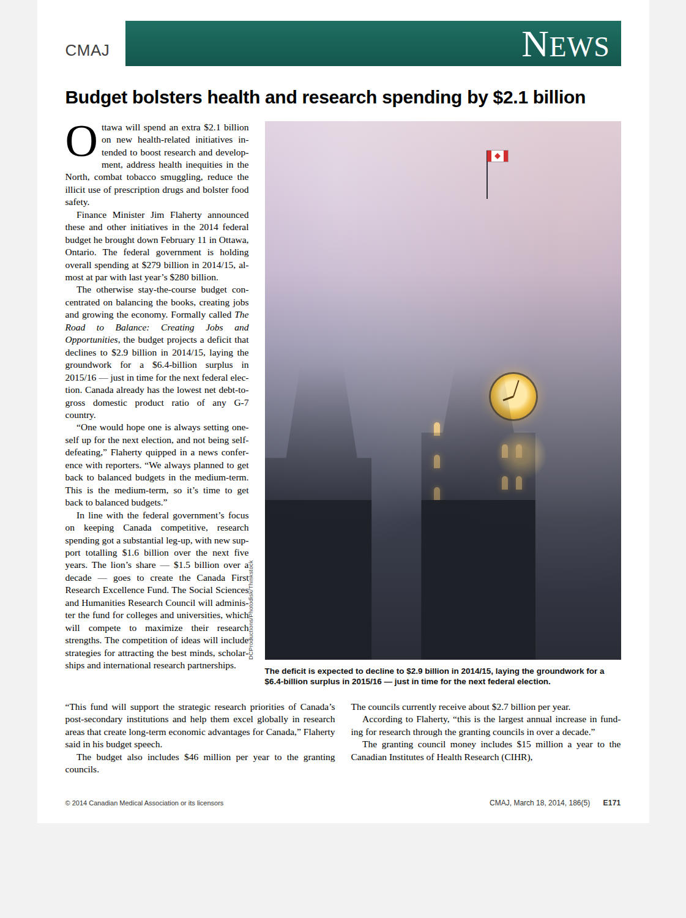CMAJ
News
Budget bolsters health and research spending by $2.1 billion
Ottawa will spend an extra $2.1 billion on new health-related initiatives intended to boost research and development, address health inequities in the North, combat tobacco smuggling, reduce the illicit use of prescription drugs and bolster food safety.
Finance Minister Jim Flaherty announced these and other initiatives in the 2014 federal budget he brought down February 11 in Ottawa, Ontario. The federal government is holding overall spending at $279 billion in 2014/15, almost at par with last year’s $280 billion.
The otherwise stay-the-course budget concentrated on balancing the books, creating jobs and growing the economy. Formally called The Road to Balance: Creating Jobs and Opportunities, the budget projects a deficit that declines to $2.9 billion in 2014/15, laying the groundwork for a $6.4-billion surplus in 2015/16 — just in time for the next federal election. Canada already has the lowest net debt-to-gross domestic product ratio of any G-7 country.
“One would hope one is always setting oneself up for the next election, and not being self-defeating,” Flaherty quipped in a news conference with reporters. “We always planned to get back to balanced budgets in the medium-term. This is the medium-term, so it’s time to get back to balanced budgets.”
In line with the federal government’s focus on keeping Canada competitive, research spending got a substantial leg-up, with new support totalling $1.6 billion over the next five years. The lion’s share — $1.5 billion over a decade — goes to create the Canada First Research Excellence Fund. The Social Sciences and Humanities Research Council will administer the fund for colleges and universities, which will compete to maximize their research strengths. The competition of ideas will include strategies for attracting the best minds, scholarships and international research partnerships.
DCProductions/Photodisk/Thinkstock
The deficit is expected to decline to $2.9 billion in 2014/15, laying the groundwork for a $6.4-billion surplus in 2015/16 — just in time for the next federal election.
“This fund will support the strategic research priorities of Canada’s post-secondary institutions and help them excel globally in research areas that create long-term economic advantages for Canada,” Flaherty said in his budget speech.
The budget also includes $46 million per year to the granting councils.
The councils currently receive about $2.7 billion per year.
According to Flaherty, “this is the largest annual increase in funding for research through the granting councils in over a decade.”
The granting council money includes $15 million a year to the Canadian Institutes of Health Research (CIHR),
© 2014 Canadian Medical Association or its licensors
CMAJ, March 18, 2014, 186(5) E171